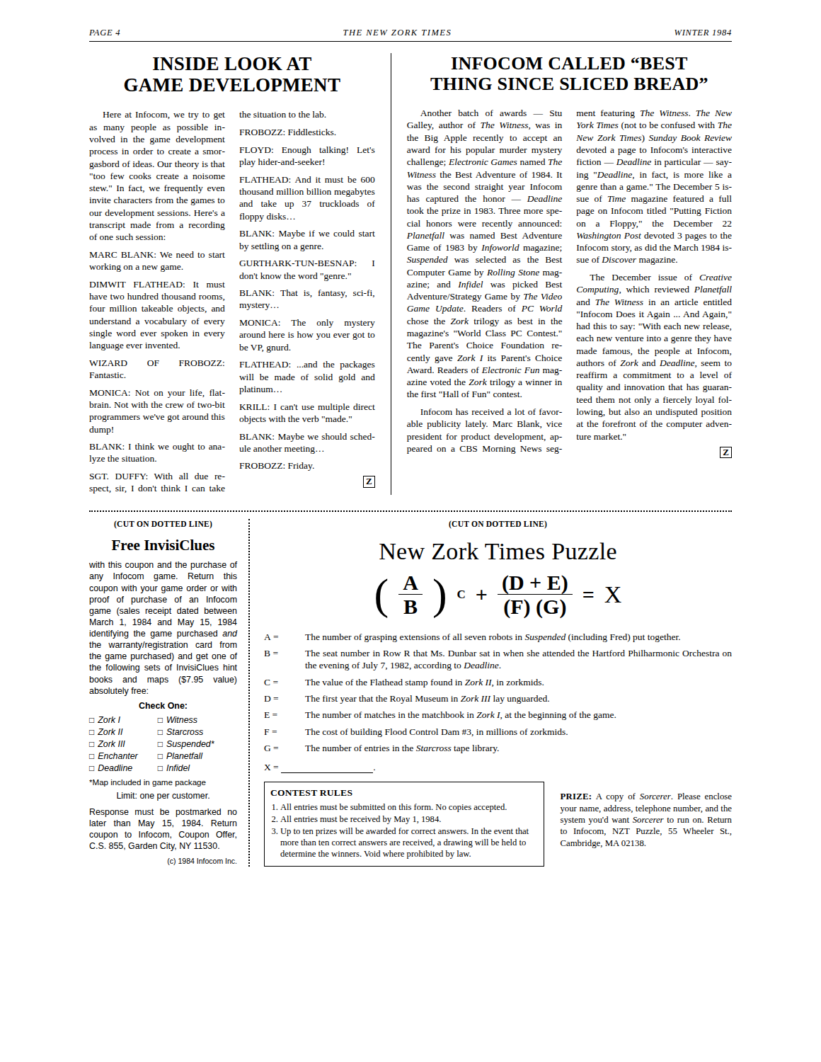PAGE 4
THE NEW ZORK TIMES
WINTER 1984
INSIDE LOOK AT
GAME DEVELOPMENT
Here at Infocom, we try to get as many people as possible involved in the game development process in order to create a smorgasbord of ideas. Our theory is that "too few cooks create a noisome stew." In fact, we frequently even invite characters from the games to our development sessions. Here's a transcript made from a recording of one such session:
MARC BLANK: We need to start working on a new game.
DIMWIT FLATHEAD: It must have two hundred thousand rooms, four million takeable objects, and understand a vocabulary of every single word ever spoken in every language ever invented.
WIZARD OF FROBOZZ: Fantastic.
MONICA: Not on your life, flatbrain. Not with the crew of two-bit programmers we've got around this dump!
BLANK: I think we ought to analyze the situation.
SGT. DUFFY: With all due respect, sir, I don't think I can take the situation to the lab.
FROBOZZ: Fiddlesticks.
FLOYD: Enough talking! Let's play hider-and-seeker!
FLATHEAD: And it must be 600 thousand million billion megabytes and take up 37 truckloads of floppy disks…
BLANK: Maybe if we could start by settling on a genre.
GURTHARK-TUN-BESNAP: I don't know the word "genre."
BLANK: That is, fantasy, sci-fi, mystery…
MONICA: The only mystery around here is how you ever got to be VP, gnurd.
FLATHEAD: ...and the packages will be made of solid gold and platinum…
KRILL: I can't use multiple direct objects with the verb "made."
BLANK: Maybe we should schedule another meeting…
FROBOZZ: Friday.
Z
INFOCOM CALLED “BEST
THING SINCE SLICED BREAD”
Another batch of awards — Stu Galley, author of The Witness, was in the Big Apple recently to accept an award for his popular murder mystery challenge; Electronic Games named The Witness the Best Adventure of 1984. It was the second straight year Infocom has captured the honor — Deadline took the prize in 1983. Three more special honors were recently announced: Planetfall was named Best Adventure Game of 1983 by Infoworld magazine; Suspended was selected as the Best Computer Game by Rolling Stone magazine; and Infidel was picked Best Adventure/Strategy Game by The Video Game Update. Readers of PC World chose the Zork trilogy as best in the magazine's "World Class PC Contest." The Parent's Choice Foundation recently gave Zork I its Parent's Choice Award. Readers of Electronic Fun magazine voted the Zork trilogy a winner in the first "Hall of Fun" contest.
Infocom has received a lot of favorable publicity lately. Marc Blank, vice president for product development, appeared on a CBS Morning News segment featuring The Witness. The New York Times (not to be confused with The New Zork Times) Sunday Book Review devoted a page to Infocom's interactive fiction — Deadline in particular — saying "Deadline, in fact, is more like a genre than a game." The December 5 issue of Time magazine featured a full page on Infocom titled "Putting Fiction on a Floppy," the December 22 Washington Post devoted 3 pages to the Infocom story, as did the March 1984 issue of Discover magazine.
The December issue of Creative Computing, which reviewed Planetfall and The Witness in an article entitled "Infocom Does it Again ... And Again," had this to say: "With each new release, each new venture into a genre they have made famous, the people at Infocom, authors of Zork and Deadline, seem to reaffirm a commitment to a level of quality and innovation that has guaranteed them not only a fiercely loyal following, but also an undisputed position at the forefront of the computer adventure market."
Z
(CUT ON DOTTED LINE)
Free InvisiClues
with this coupon and the purchase of any Infocom game. Return this coupon with your game order or with proof of purchase of an Infocom game (sales receipt dated between March 1, 1984 and May 15, 1984 identifying the game purchased and the warranty/registration card from the game purchased) and get one of the following sets of InvisiClues hint books and maps ($7.95 value) absolutely free:
Check One:
| Zork I | Witness |
| Zork II | Starcross |
| Zork III | Suspended* |
| Enchanter | Planetfall |
| Deadline | Infidel |
*Map included in game package
Limit: one per customer.
Response must be postmarked no later than May 15, 1984. Return coupon to Infocom, Coupon Offer, C.S. 855, Garden City, NY 11530.
(c) 1984 Infocom Inc.
(CUT ON DOTTED LINE)
New Zork Times Puzzle
( A B ) C + (D + E) (F) (G) = X
A =The number of grasping extensions of all seven robots in Suspended (including Fred) put together.
B =The seat number in Row R that Ms. Dunbar sat in when she attended the Hartford Philharmonic Orchestra on the evening of July 7, 1982, according to Deadline.
C =The value of the Flathead stamp found in Zork II, in zorkmids.
D =The first year that the Royal Museum in Zork III lay unguarded.
E =The number of matches in the matchbook in Zork I, at the beginning of the game.
F =The cost of building Flood Control Dam #3, in millions of zorkmids.
G =The number of entries in the Starcross tape library.
X = .
CONTEST RULES
All entries must be submitted on this form. No copies accepted.
All entries must be received by May 1, 1984.
Up to ten prizes will be awarded for correct answers. In the event that more than ten correct answers are received, a drawing will be held to determine the winners. Void where prohibited by law.
PRIZE: A copy of Sorcerer. Please enclose your name, address, telephone number, and the system you'd want Sorcerer to run on. Return to Infocom, NZT Puzzle, 55 Wheeler St., Cambridge, MA 02138.